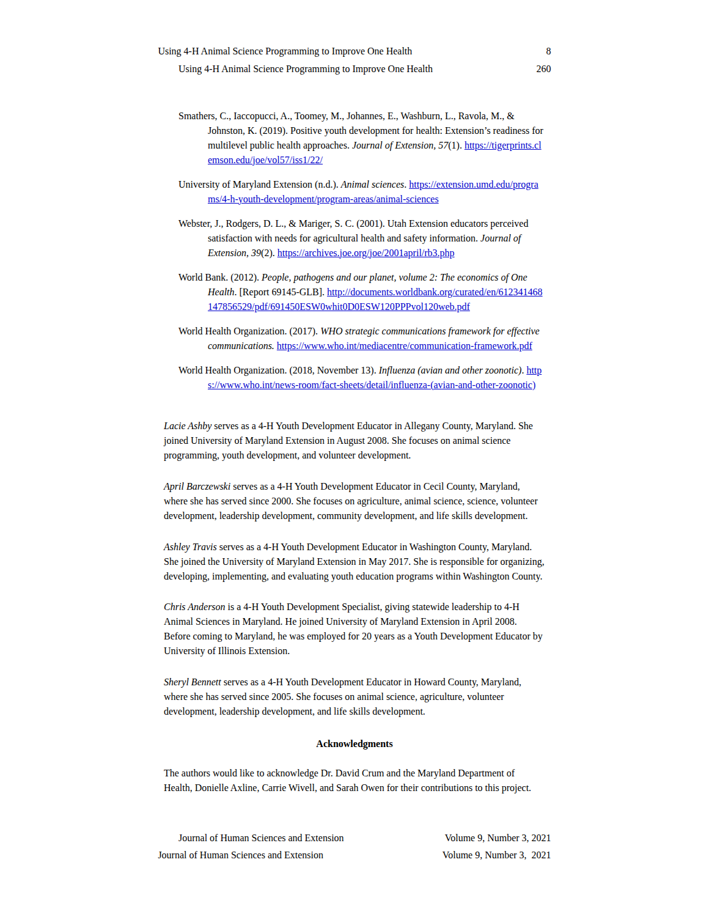Using 4-H Animal Science Programming to Improve One Health 8
Using 4-H Animal Science Programming to Improve One Health 260
Smathers, C., Iaccopucci, A., Toomey, M., Johannes, E., Washburn, L., Ravola, M., & Johnston, K. (2019). Positive youth development for health: Extension’s readiness for multilevel public health approaches. Journal of Extension, 57(1). https://tigerprints.clemson.edu/joe/vol57/iss1/22/
University of Maryland Extension (n.d.). Animal sciences. https://extension.umd.edu/programs/4-h-youth-development/program-areas/animal-sciences
Webster, J., Rodgers, D. L., & Mariger, S. C. (2001). Utah Extension educators perceived satisfaction with needs for agricultural health and safety information. Journal of Extension, 39(2). https://archives.joe.org/joe/2001april/rb3.php
World Bank. (2012). People, pathogens and our planet, volume 2: The economics of One Health. [Report 69145-GLB]. http://documents.worldbank.org/curated/en/612341468147856529/pdf/691450ESW0whit0D0ESW120PPPvol120web.pdf
World Health Organization. (2017). WHO strategic communications framework for effective communications. https://www.who.int/mediacentre/communication-framework.pdf
World Health Organization. (2018, November 13). Influenza (avian and other zoonotic). https://www.who.int/news-room/fact-sheets/detail/influenza-(avian-and-other-zoonotic)
Lacie Ashby serves as a 4-H Youth Development Educator in Allegany County, Maryland. She joined University of Maryland Extension in August 2008. She focuses on animal science programming, youth development, and volunteer development.
April Barczewski serves as a 4-H Youth Development Educator in Cecil County, Maryland, where she has served since 2000. She focuses on agriculture, animal science, science, volunteer development, leadership development, community development, and life skills development.
Ashley Travis serves as a 4-H Youth Development Educator in Washington County, Maryland. She joined the University of Maryland Extension in May 2017. She is responsible for organizing, developing, implementing, and evaluating youth education programs within Washington County.
Chris Anderson is a 4-H Youth Development Specialist, giving statewide leadership to 4-H Animal Sciences in Maryland. He joined University of Maryland Extension in April 2008. Before coming to Maryland, he was employed for 20 years as a Youth Development Educator by University of Illinois Extension.
Sheryl Bennett serves as a 4-H Youth Development Educator in Howard County, Maryland, where she has served since 2005. She focuses on animal science, agriculture, volunteer development, leadership development, and life skills development.
Acknowledgments
The authors would like to acknowledge Dr. David Crum and the Maryland Department of Health, Donielle Axline, Carrie Wivell, and Sarah Owen for their contributions to this project.
Journal of Human Sciences and Extension Volume 9, Number 3, 2021
Journal of Human Sciences and Extension Volume 9, Number 3, 2021